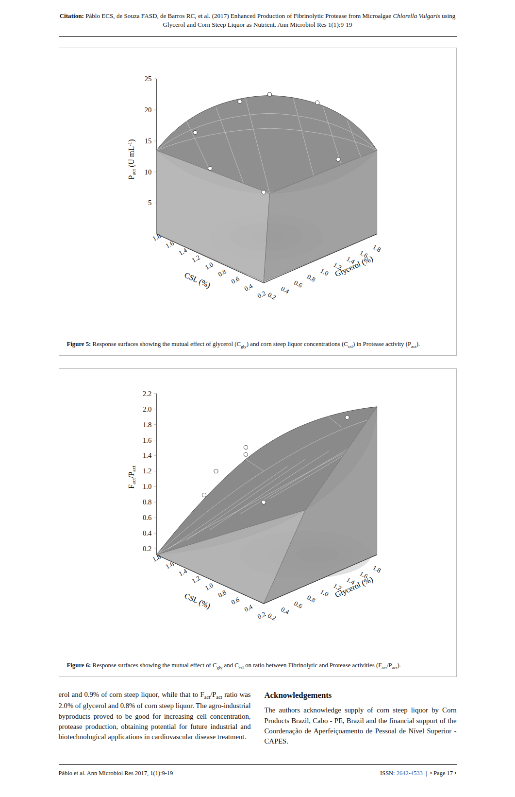Citation: Páblo ECS, de Souza FASD, de Barros RC, et al. (2017) Enhanced Production of Fibrinolytic Protease from Microalgae Chlorella Vulgaris using Glycerol and Corn Steep Liquor as Nutrient. Ann Microbiol Res 1(1):9-19
Figure 5 response surface plot Three-dimensional response surface showing protease activity (P act, U per mL) as a function of glycerol percentage and corn steep liquor percentage. The surface is dome-shaped with a maximum near the centre of the design space. 25 20 15 10 5 Pact (U mL-1) 1.8 1.6 1.4 1.2 1.0 0.8 0.6 0.4 0.2 CSL (%) 0.2 0.4 0.6 0.8 1.0 1.2 1.4 1.6 1.8 Glycerol (%)
Figure 5: Response surfaces showing the mutual effect of glycerol (Cgly) and corn steep liquor concentrations (Ccsl) in Protease activity (Pact).
Figure 6 response surface plot Three-dimensional response surface showing the ratio of fibrinolytic to protease activity as a function of glycerol percentage and corn steep liquor percentage. The surface rises toward higher glycerol values. 2.2 2.0 1.8 1.6 1.4 1.2 1.0 0.8 0.6 0.4 0.2 Fact/Pact 1.8 1.6 1.4 1.2 1.0 0.8 0.6 0.4 0.2 CSL (%) 0.2 0.4 0.6 0.8 1.0 1.2 1.4 1.6 1.8 Glycerol (%)
Figure 6: Response surfaces showing the mutual effect of Cgly and Ccsl on ratio between Fibrinolytic and Protease activities (Fact/Pact).
erol and 0.9% of corn steep liquor, while that to Fact/Pact ratio was 2.0% of glycerol and 0.8% of corn steep liquor. The agro-industrial byproducts proved to be good for increasing cell concentration, protease production, obtaining potential for future industrial and biotechnological applications in cardiovascular disease treatment.
Acknowledgements
The authors acknowledge supply of corn steep liquor by Corn Products Brazil, Cabo - PE, Brazil and the financial support of the Coordenação de Aperfeiçoamento de Pessoal de Nível Superior - CAPES.
Páblo et al. Ann Microbiol Res 2017, 1(1):9-19 ISSN: 2642-4533 | • Page 17 •